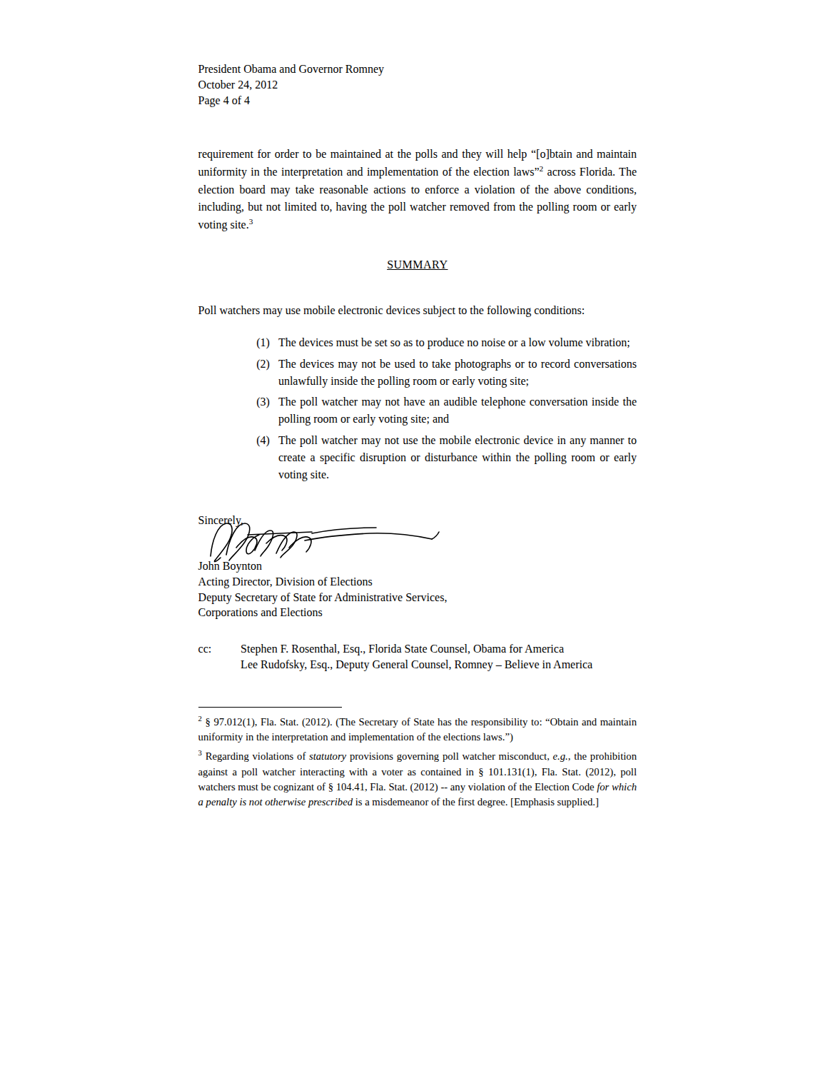President Obama and Governor Romney
October 24, 2012
Page 4 of 4
requirement for order to be maintained at the polls and they will help “[o]btain and maintain uniformity in the interpretation and implementation of the election laws”2 across Florida. The election board may take reasonable actions to enforce a violation of the above conditions, including, but not limited to, having the poll watcher removed from the polling room or early voting site.3
SUMMARY
Poll watchers may use mobile electronic devices subject to the following conditions:
The devices must be set so as to produce no noise or a low volume vibration;
The devices may not be used to take photographs or to record conversations unlawfully inside the polling room or early voting site;
The poll watcher may not have an audible telephone conversation inside the polling room or early voting site; and
The poll watcher may not use the mobile electronic device in any manner to create a specific disruption or disturbance within the polling room or early voting site.
Sincerely,
John Boynton
Acting Director, Division of Elections
Deputy Secretary of State for Administrative Services,
Corporations and Elections
| cc: | Stephen F. Rosenthal, Esq., Florida State Counsel, Obama for America Lee Rudofsky, Esq., Deputy General Counsel, Romney – Believe in America |
2 § 97.012(1), Fla. Stat. (2012). (The Secretary of State has the responsibility to: “Obtain and maintain uniformity in the interpretation and implementation of the elections laws.”)
3 Regarding violations of statutory provisions governing poll watcher misconduct, e.g., the prohibition against a poll watcher interacting with a voter as contained in § 101.131(1), Fla. Stat. (2012), poll watchers must be cognizant of § 104.41, Fla. Stat. (2012) -- any violation of the Election Code for which a penalty is not otherwise prescribed is a misdemeanor of the first degree. [Emphasis supplied.]